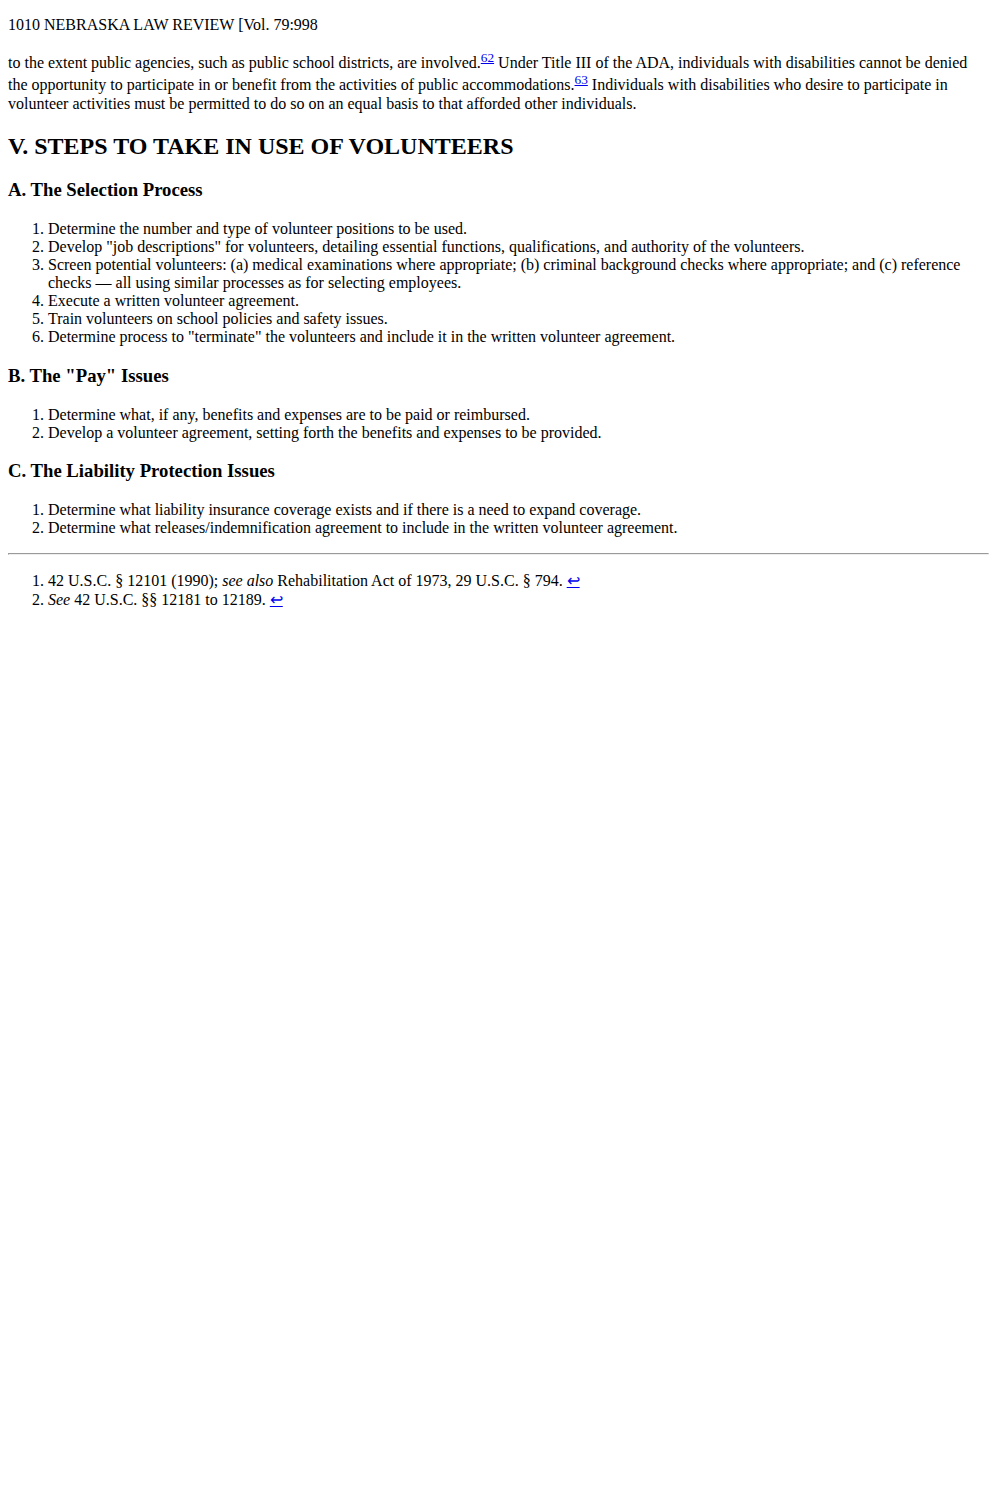1010 NEBRASKA LAW REVIEW [Vol. 79:998
to the extent public agencies, such as public school districts, are involved.62 Under Title III of the ADA, individuals with disabilities cannot be denied the opportunity to participate in or benefit from the activities of public accommodations.63 Individuals with disabilities who desire to participate in volunteer activities must be permitted to do so on an equal basis to that afforded other individuals.
V. STEPS TO TAKE IN USE OF VOLUNTEERS
A. The Selection Process
Determine the number and type of volunteer positions to be used.
Develop "job descriptions" for volunteers, detailing essential functions, qualifications, and authority of the volunteers.
Screen potential volunteers: (a) medical examinations where appropriate; (b) criminal background checks where appropriate; and (c) reference checks — all using similar processes as for selecting employees.
Execute a written volunteer agreement.
Train volunteers on school policies and safety issues.
Determine process to "terminate" the volunteers and include it in the written volunteer agreement.
B. The "Pay" Issues
Determine what, if any, benefits and expenses are to be paid or reimbursed.
Develop a volunteer agreement, setting forth the benefits and expenses to be provided.
C. The Liability Protection Issues
Determine what liability insurance coverage exists and if there is a need to expand coverage.
Determine what releases/indemnification agreement to include in the written volunteer agreement.
42 U.S.C. § 12101 (1990); see also Rehabilitation Act of 1973, 29 U.S.C. § 794. ↩
See 42 U.S.C. §§ 12181 to 12189. ↩